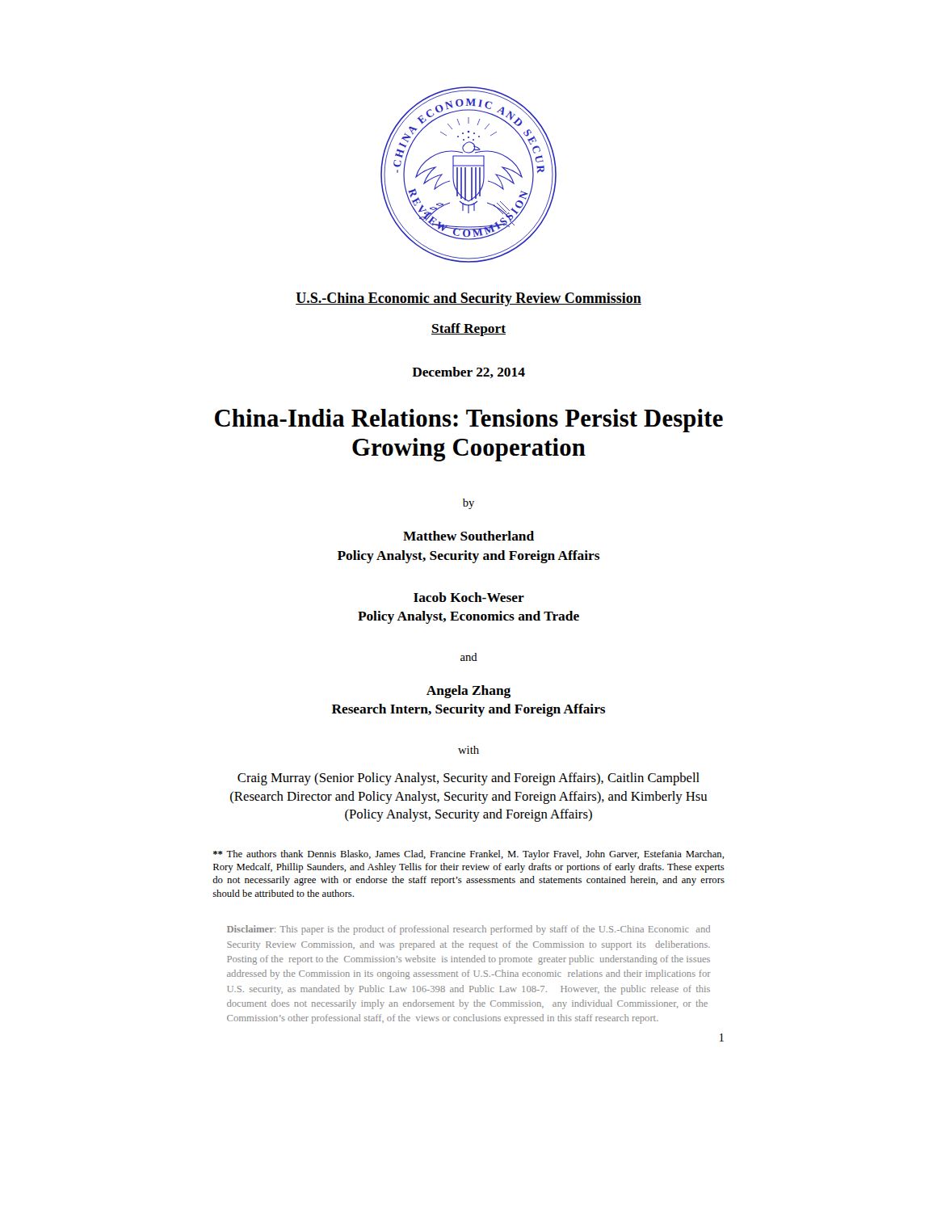U.S.-CHINA ECONOMIC AND SECURITY REVIEW COMMISSION
U.S.-China Economic and Security Review Commission
Staff Report
December 22, 2014
China-India Relations: Tensions Persist Despite
Growing Cooperation
by
Matthew Southerland
Policy Analyst, Security and Foreign Affairs
Iacob Koch-Weser
Policy Analyst, Economics and Trade
and
Angela Zhang
Research Intern, Security and Foreign Affairs
with
Craig Murray (Senior Policy Analyst, Security and Foreign Affairs), Caitlin Campbell (Research Director and Policy Analyst, Security and Foreign Affairs), and Kimberly Hsu (Policy Analyst, Security and Foreign Affairs)
** The authors thank Dennis Blasko, James Clad, Francine Frankel, M. Taylor Fravel, John Garver, Estefania Marchan, Rory Medcalf, Phillip Saunders, and Ashley Tellis for their review of early drafts or portions of early drafts. These experts do not necessarily agree with or endorse the staff report’s assessments and statements contained herein, and any errors should be attributed to the authors.
Disclaimer: This paper is the product of professional research performed by staff of the U.S.-China Economic and Security Review Commission, and was prepared at the request of the Commission to support its deliberations. Posting of the report to the Commission’s website is intended to promote greater public understanding of the issues addressed by the Commission in its ongoing assessment of U.S.-China economic relations and their implications for U.S. security, as mandated by Public Law 106-398 and Public Law 108-7. However, the public release of this document does not necessarily imply an endorsement by the Commission, any individual Commissioner, or the Commission’s other professional staff, of the views or conclusions expressed in this staff research report.
1